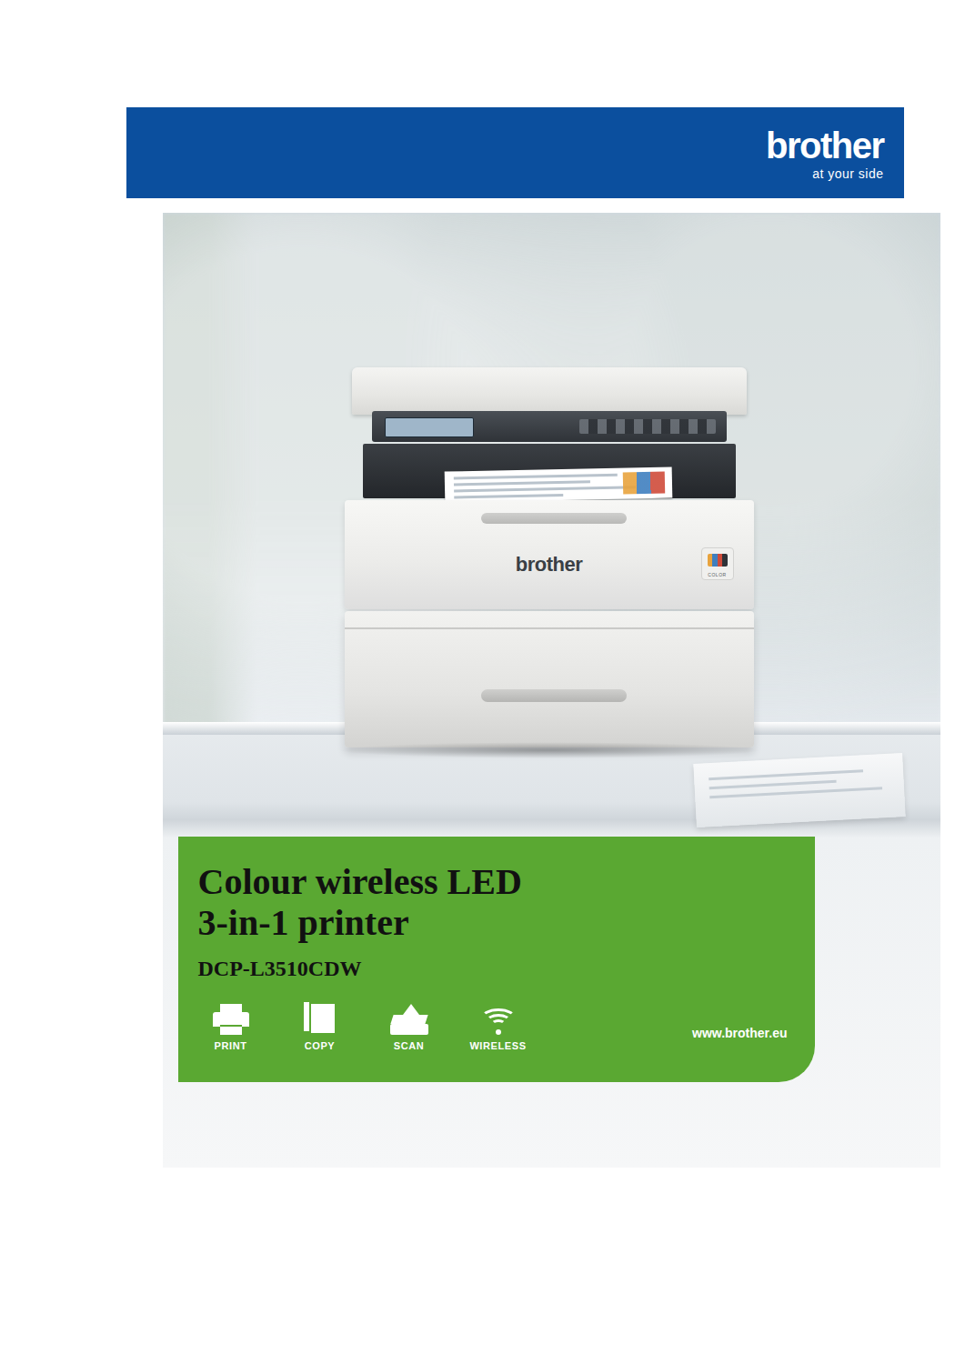brother
at your side
brother
Colour wireless LED
3-in-1 printer
DCP-L3510CDW
PRINT
COPY
SCAN
WIRELESS
www.brother.eu